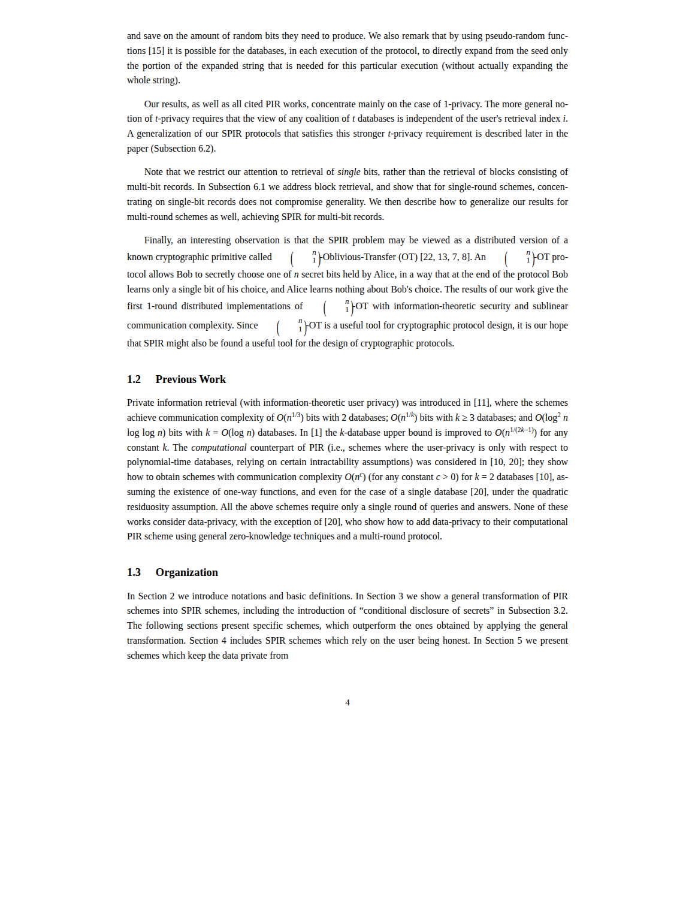and save on the amount of random bits they need to produce. We also remark that by using pseudo-random functions [15] it is possible for the databases, in each execution of the protocol, to directly expand from the seed only the portion of the expanded string that is needed for this particular execution (without actually expanding the whole string).
Our results, as well as all cited PIR works, concentrate mainly on the case of 1-privacy. The more general notion of t-privacy requires that the view of any coalition of t databases is independent of the user's retrieval index i. A generalization of our SPIR protocols that satisfies this stronger t-privacy requirement is described later in the paper (Subsection 6.2).
Note that we restrict our attention to retrieval of single bits, rather than the retrieval of blocks consisting of multi-bit records. In Subsection 6.1 we address block retrieval, and show that for single-round schemes, concentrating on single-bit records does not compromise generality. We then describe how to generalize our results for multi-round schemes as well, achieving SPIR for multi-bit records.
Finally, an interesting observation is that the SPIR problem may be viewed as a distributed version of a known cryptographic primitive called n 1-Oblivious-Transfer (OT) [22, 13, 7, 8]. An n 1-OT protocol allows Bob to secretly choose one of n secret bits held by Alice, in a way that at the end of the protocol Bob learns only a single bit of his choice, and Alice learns nothing about Bob's choice. The results of our work give the first 1-round distributed implementations of n 1-OT with information-theoretic security and sublinear communication complexity. Since n 1-OT is a useful tool for cryptographic protocol design, it is our hope that SPIR might also be found a useful tool for the design of cryptographic protocols.
1.2 Previous Work
Private information retrieval (with information-theoretic user privacy) was introduced in [11], where the schemes achieve communication complexity of O(n1/3) bits with 2 databases; O(n1/k) bits with k ≥ 3 databases; and O(log2 n log log n) bits with k = O(log n) databases. In [1] the k-database upper bound is improved to O(n1/(2k−1)) for any constant k. The computational counterpart of PIR (i.e., schemes where the user-privacy is only with respect to polynomial-time databases, relying on certain intractability assumptions) was considered in [10, 20]; they show how to obtain schemes with communication complexity O(nc) (for any constant c > 0) for k = 2 databases [10], assuming the existence of one-way functions, and even for the case of a single database [20], under the quadratic residuosity assumption. All the above schemes require only a single round of queries and answers. None of these works consider data-privacy, with the exception of [20], who show how to add data-privacy to their computational PIR scheme using general zero-knowledge techniques and a multi-round protocol.
1.3 Organization
In Section 2 we introduce notations and basic definitions. In Section 3 we show a general transformation of PIR schemes into SPIR schemes, including the introduction of “conditional disclosure of secrets” in Subsection 3.2. The following sections present specific schemes, which outperform the ones obtained by applying the general transformation. Section 4 includes SPIR schemes which rely on the user being honest. In Section 5 we present schemes which keep the data private from
4